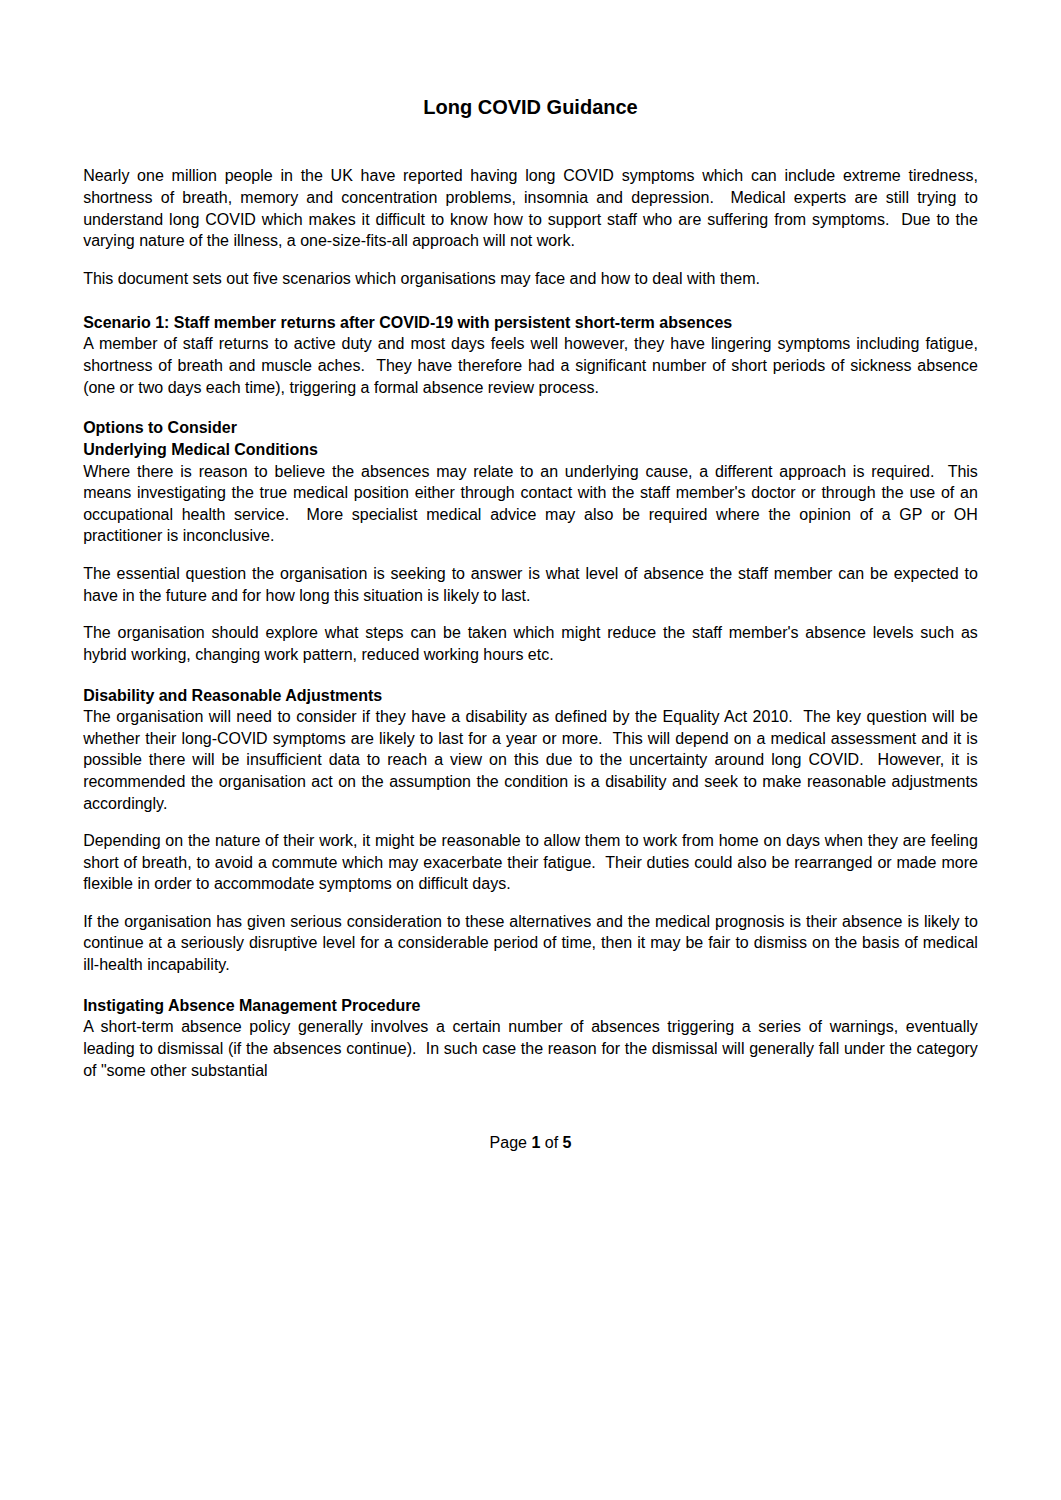Long COVID Guidance
Nearly one million people in the UK have reported having long COVID symptoms which can include extreme tiredness, shortness of breath, memory and concentration problems, insomnia and depression. Medical experts are still trying to understand long COVID which makes it difficult to know how to support staff who are suffering from symptoms. Due to the varying nature of the illness, a one-size-fits-all approach will not work.
This document sets out five scenarios which organisations may face and how to deal with them.
Scenario 1: Staff member returns after COVID-19 with persistent short-term absences
A member of staff returns to active duty and most days feels well however, they have lingering symptoms including fatigue, shortness of breath and muscle aches. They have therefore had a significant number of short periods of sickness absence (one or two days each time), triggering a formal absence review process.
Options to Consider
Underlying Medical Conditions
Where there is reason to believe the absences may relate to an underlying cause, a different approach is required. This means investigating the true medical position either through contact with the staff member's doctor or through the use of an occupational health service. More specialist medical advice may also be required where the opinion of a GP or OH practitioner is inconclusive.
The essential question the organisation is seeking to answer is what level of absence the staff member can be expected to have in the future and for how long this situation is likely to last.
The organisation should explore what steps can be taken which might reduce the staff member's absence levels such as hybrid working, changing work pattern, reduced working hours etc.
Disability and Reasonable Adjustments
The organisation will need to consider if they have a disability as defined by the Equality Act 2010. The key question will be whether their long-COVID symptoms are likely to last for a year or more. This will depend on a medical assessment and it is possible there will be insufficient data to reach a view on this due to the uncertainty around long COVID. However, it is recommended the organisation act on the assumption the condition is a disability and seek to make reasonable adjustments accordingly.
Depending on the nature of their work, it might be reasonable to allow them to work from home on days when they are feeling short of breath, to avoid a commute which may exacerbate their fatigue. Their duties could also be rearranged or made more flexible in order to accommodate symptoms on difficult days.
If the organisation has given serious consideration to these alternatives and the medical prognosis is their absence is likely to continue at a seriously disruptive level for a considerable period of time, then it may be fair to dismiss on the basis of medical ill-health incapability.
Instigating Absence Management Procedure
A short-term absence policy generally involves a certain number of absences triggering a series of warnings, eventually leading to dismissal (if the absences continue). In such case the reason for the dismissal will generally fall under the category of "some other substantial
Page 1 of 5